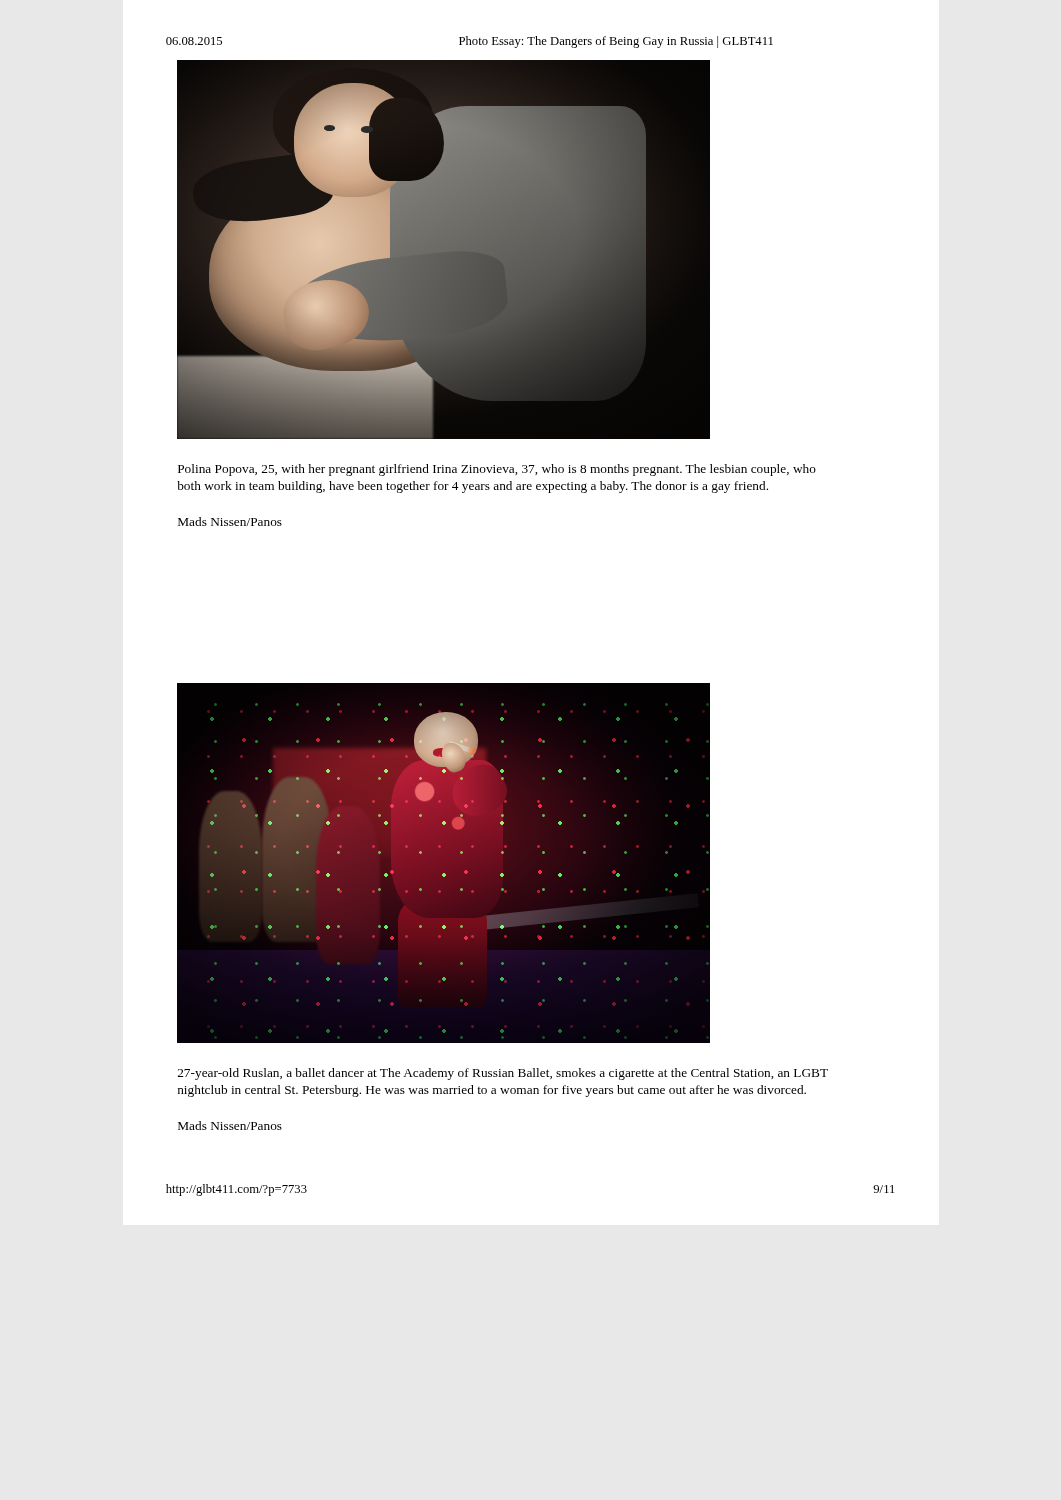06.08.2015
Photo Essay: The Dangers of Being Gay in Russia | GLBT411
Polina Popova, 25, with her pregnant girlfriend Irina Zinovieva, 37, who is 8 months pregnant. The lesbian couple, who both work in team building, have been together for 4 years and are expecting a baby. The donor is a gay friend.
Mads Nissen/Panos
27-year-old Ruslan, a ballet dancer at The Academy of Russian Ballet, smokes a cigarette at the Central Station, an LGBT nightclub in central St. Petersburg. He was was married to a woman for five years but came out after he was divorced.
Mads Nissen/Panos
http://glbt411.com/?p=7733
9/11